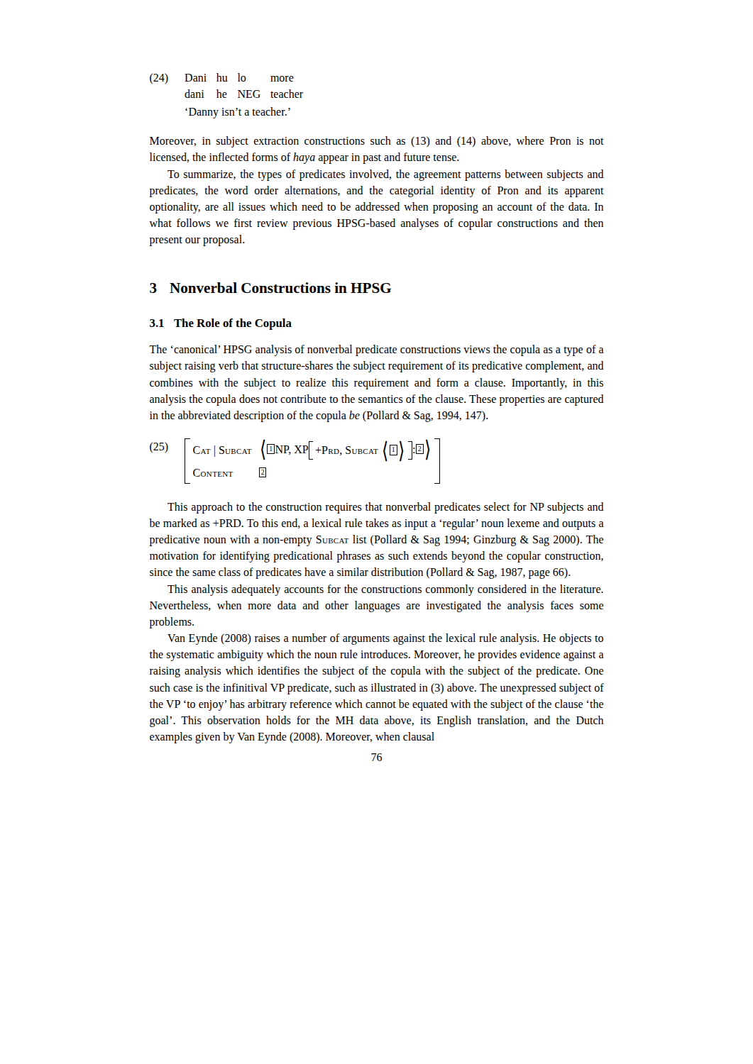(24)
| Dani | hu | lo | more |
| dani | he | NEG | teacher |
‘Danny isn’t a teacher.’
Moreover, in subject extraction constructions such as (13) and (14) above, where Pron is not licensed, the inflected forms of haya appear in past and future tense.
To summarize, the types of predicates involved, the agreement patterns between subjects and predicates, the word order alternations, and the categorial identity of Pron and its apparent optionality, are all issues which need to be addressed when proposing an account of the data. In what follows we first review previous HPSG-based analyses of copular constructions and then present our proposal.
3 Nonverbal Constructions in HPSG
3.1 The Role of the Copula
The ‘canonical’ HPSG analysis of nonverbal predicate constructions views the copula as a type of a subject raising verb that structure-shares the subject requirement of its predicative complement, and combines with the subject to realize this requirement and form a clause. Importantly, in this analysis the copula does not contribute to the semantics of the clause. These properties are captured in the abbreviated description of the copula be (Pollard & Sag, 1994, 147).
(25)
Cat | Subcat
⟨1 NP, XP +Prd, Subcat ⟨1⟩:2⟩
Content
2
This approach to the construction requires that nonverbal predicates select for NP subjects and be marked as +PRD. To this end, a lexical rule takes as input a ‘regular’ noun lexeme and outputs a predicative noun with a non-empty Subcat list (Pollard & Sag 1994; Ginzburg & Sag 2000). The motivation for identifying predicational phrases as such extends beyond the copular construction, since the same class of predicates have a similar distribution (Pollard & Sag, 1987, page 66).
This analysis adequately accounts for the constructions commonly considered in the literature. Nevertheless, when more data and other languages are investigated the analysis faces some problems.
Van Eynde (2008) raises a number of arguments against the lexical rule analysis. He objects to the systematic ambiguity which the noun rule introduces. Moreover, he provides evidence against a raising analysis which identifies the subject of the copula with the subject of the predicate. One such case is the infinitival VP predicate, such as illustrated in (3) above. The unexpressed subject of the VP ‘to enjoy’ has arbitrary reference which cannot be equated with the subject of the clause ‘the goal’. This observation holds for the MH data above, its English translation, and the Dutch examples given by Van Eynde (2008). Moreover, when clausal
76